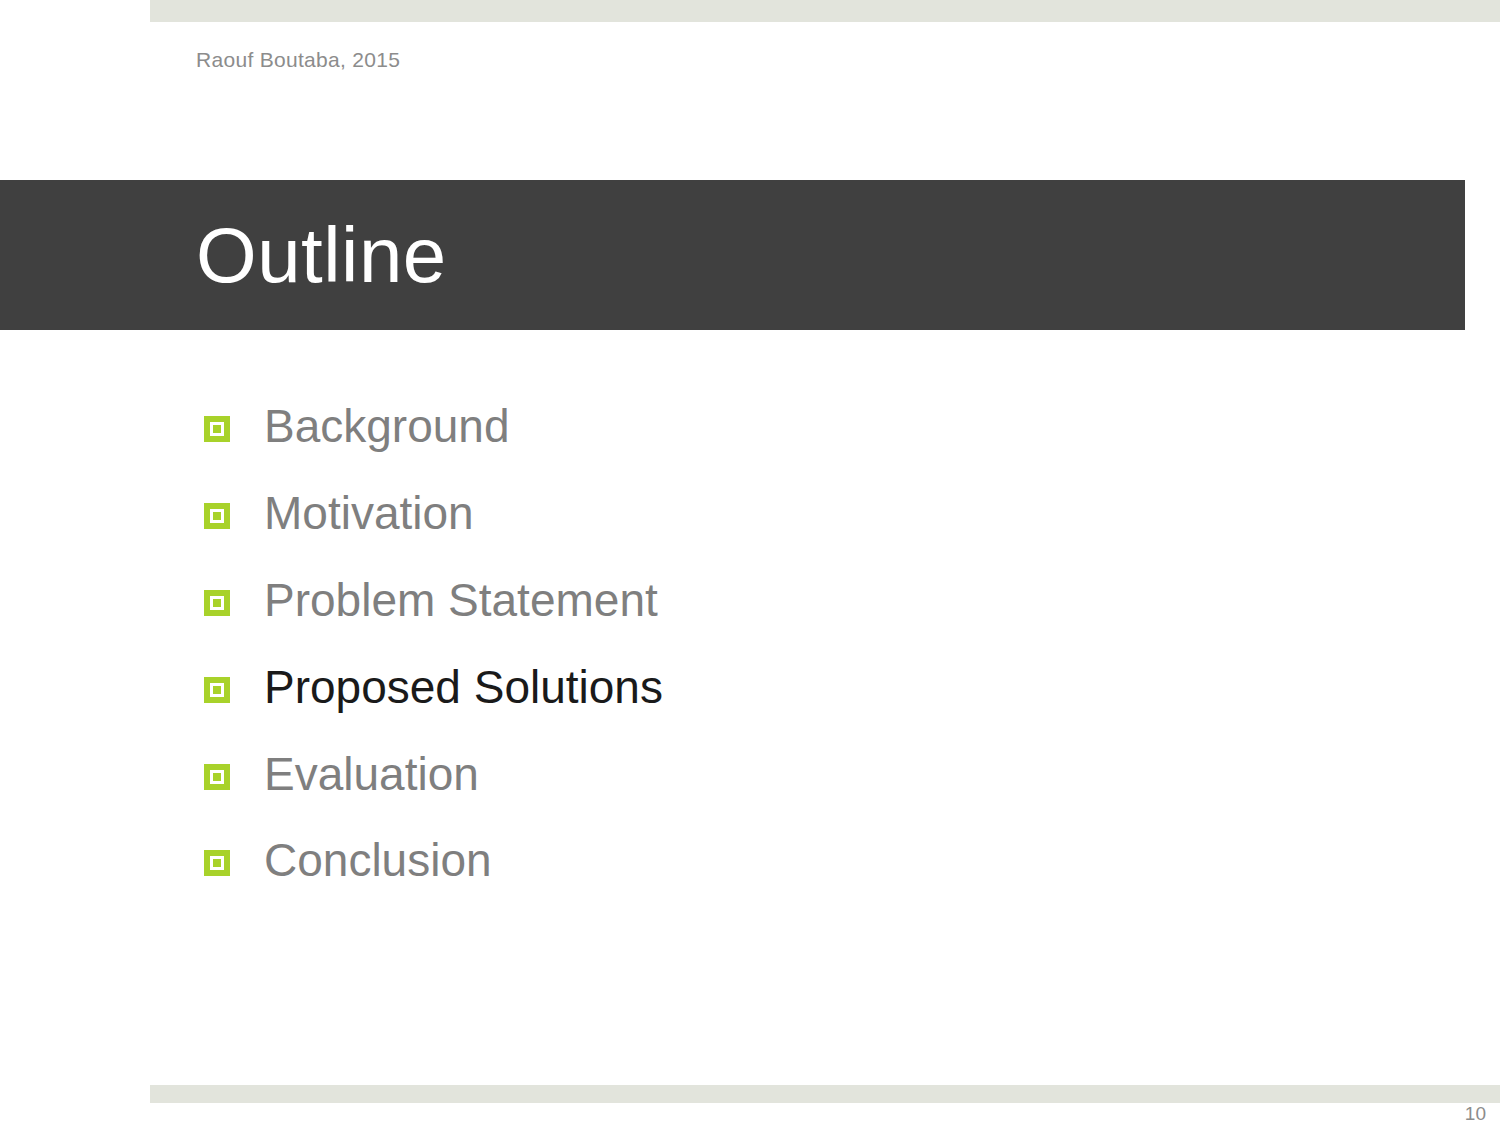Raouf Boutaba, 2015
Outline
Background
Motivation
Problem Statement
Proposed Solutions
Evaluation
Conclusion
10